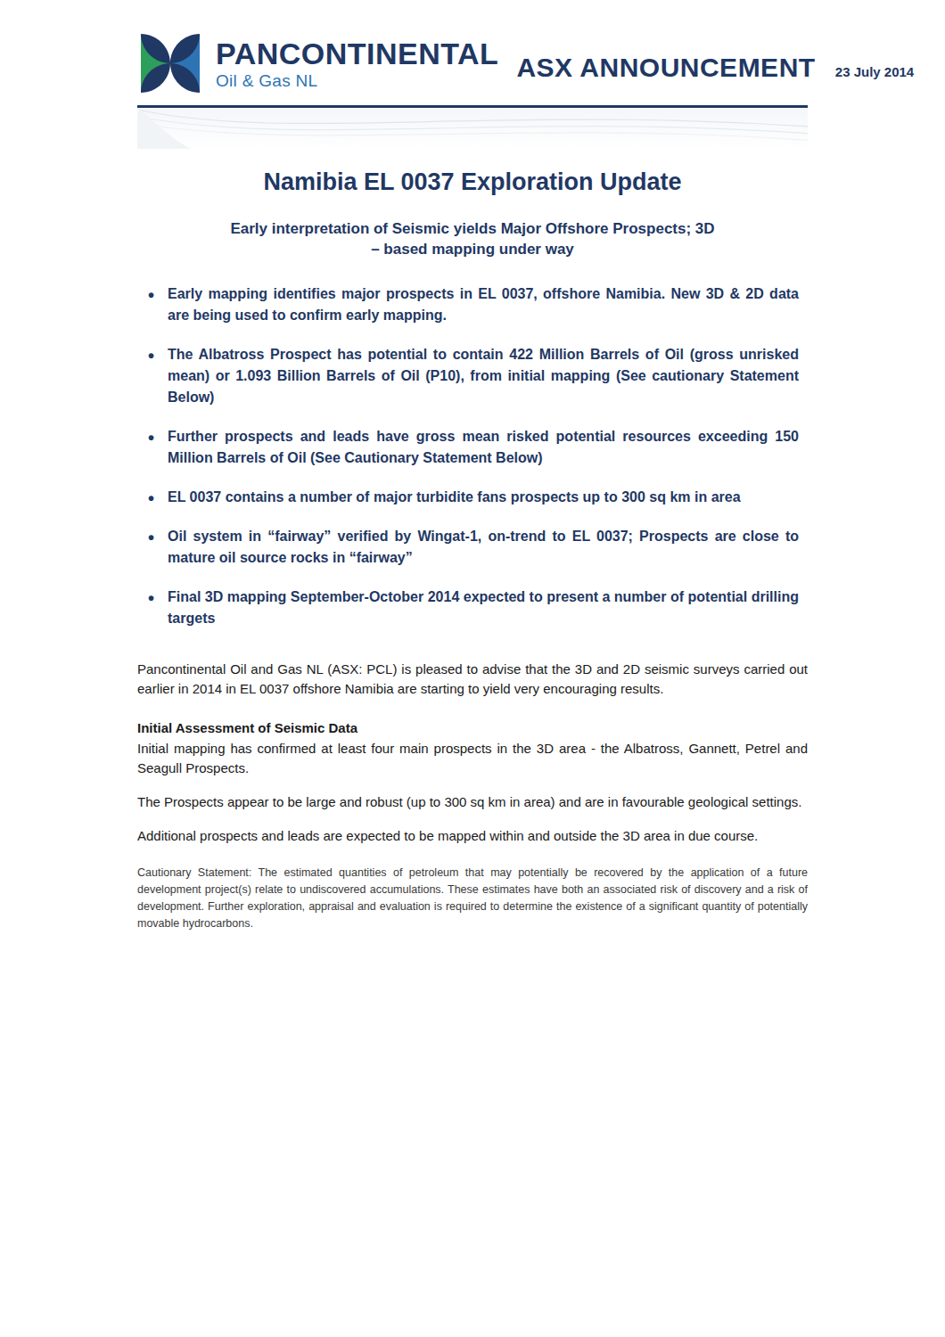PANCONTINENTAL
Oil & Gas NL
ASX ANNOUNCEMENT 23 July 2014
Namibia EL 0037 Exploration Update
Early interpretation of Seismic yields Major Offshore Prospects; 3D
– based mapping under way
Early mapping identifies major prospects in EL 0037, offshore Namibia. New 3D & 2D data are being used to confirm early mapping.
The Albatross Prospect has potential to contain 422 Million Barrels of Oil (gross unrisked mean) or 1.093 Billion Barrels of Oil (P10), from initial mapping (See cautionary Statement Below)
Further prospects and leads have gross mean risked potential resources exceeding 150 Million Barrels of Oil (See Cautionary Statement Below)
EL 0037 contains a number of major turbidite fans prospects up to 300 sq km in area
Oil system in “fairway” verified by Wingat-1, on-trend to EL 0037; Prospects are close to mature oil source rocks in “fairway”
Final 3D mapping September-October 2014 expected to present a number of potential drilling targets
Pancontinental Oil and Gas NL (ASX: PCL) is pleased to advise that the 3D and 2D seismic surveys carried out earlier in 2014 in EL 0037 offshore Namibia are starting to yield very encouraging results.
Initial Assessment of Seismic Data
Initial mapping has confirmed at least four main prospects in the 3D area - the Albatross, Gannett, Petrel and Seagull Prospects.
The Prospects appear to be large and robust (up to 300 sq km in area) and are in favourable geological settings.
Additional prospects and leads are expected to be mapped within and outside the 3D area in due course.
Cautionary Statement: The estimated quantities of petroleum that may potentially be recovered by the application of a future development project(s) relate to undiscovered accumulations. These estimates have both an associated risk of discovery and a risk of development. Further exploration, appraisal and evaluation is required to determine the existence of a significant quantity of potentially movable hydrocarbons.